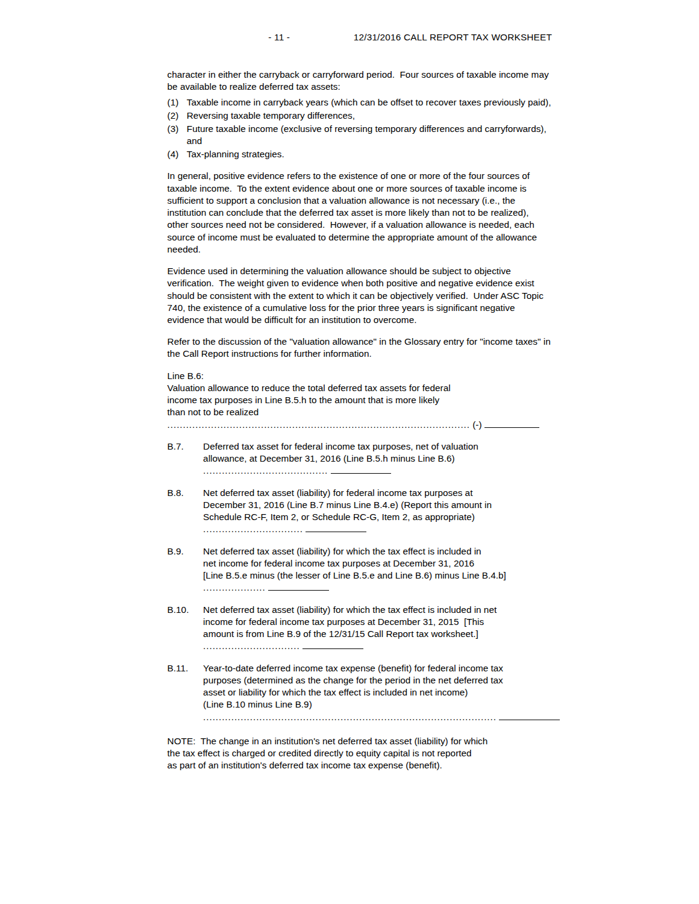- 11 -12/31/2016 CALL REPORT TAX WORKSHEET
character in either the carryback or carryforward period. Four sources of taxable income may be available to realize deferred tax assets:
(1) Taxable income in carryback years (which can be offset to recover taxes previously paid),
(2) Reversing taxable temporary differences,
(3) Future taxable income (exclusive of reversing temporary differences and carryforwards), and
(4) Tax-planning strategies.
In general, positive evidence refers to the existence of one or more of the four sources of taxable income. To the extent evidence about one or more sources of taxable income is sufficient to support a conclusion that a valuation allowance is not necessary (i.e., the institution can conclude that the deferred tax asset is more likely than not to be realized), other sources need not be considered. However, if a valuation allowance is needed, each source of income must be evaluated to determine the appropriate amount of the allowance needed.
Evidence used in determining the valuation allowance should be subject to objective verification. The weight given to evidence when both positive and negative evidence exist should be consistent with the extent to which it can be objectively verified. Under ASC Topic 740, the existence of a cumulative loss for the prior three years is significant negative evidence that would be difficult for an institution to overcome.
Refer to the discussion of the "valuation allowance" in the Glossary entry for "income taxes" in the Call Report instructions for further information.
Line B.6:
Valuation allowance to reduce the total deferred tax assets for federal
income tax purposes in Line B.5.h to the amount that is more likely
than not to be realized ................................................................................................. (-)
B.7.
Deferred tax asset for federal income tax purposes, net of valuation
allowance, at December 31, 2016 (Line B.5.h minus Line B.6) ........................................
B.8.
Net deferred tax asset (liability) for federal income tax purposes at
December 31, 2016 (Line B.7 minus Line B.4.e) (Report this amount in
Schedule RC-F, Item 2, or Schedule RC-G, Item 2, as appropriate) ................................
B.9.
Net deferred tax asset (liability) for which the tax effect is included in
net income for federal income tax purposes at December 31, 2016
[Line B.5.e minus (the lesser of Line B.5.e and Line B.6) minus Line B.4.b] ....................
B.10.
Net deferred tax asset (liability) for which the tax effect is included in net
income for federal income tax purposes at December 31, 2015 [This
amount is from Line B.9 of the 12/31/15 Call Report tax worksheet.] ...............................
B.11.
Year-to-date deferred income tax expense (benefit) for federal income tax
purposes (determined as the change for the period in the net deferred tax
asset or liability for which the tax effect is included in net income)
(Line B.10 minus Line B.9) ..............................................................................................
NOTE: The change in an institution's net deferred tax asset (liability) for which
the tax effect is charged or credited directly to equity capital is not reported
as part of an institution's deferred tax income tax expense (benefit).